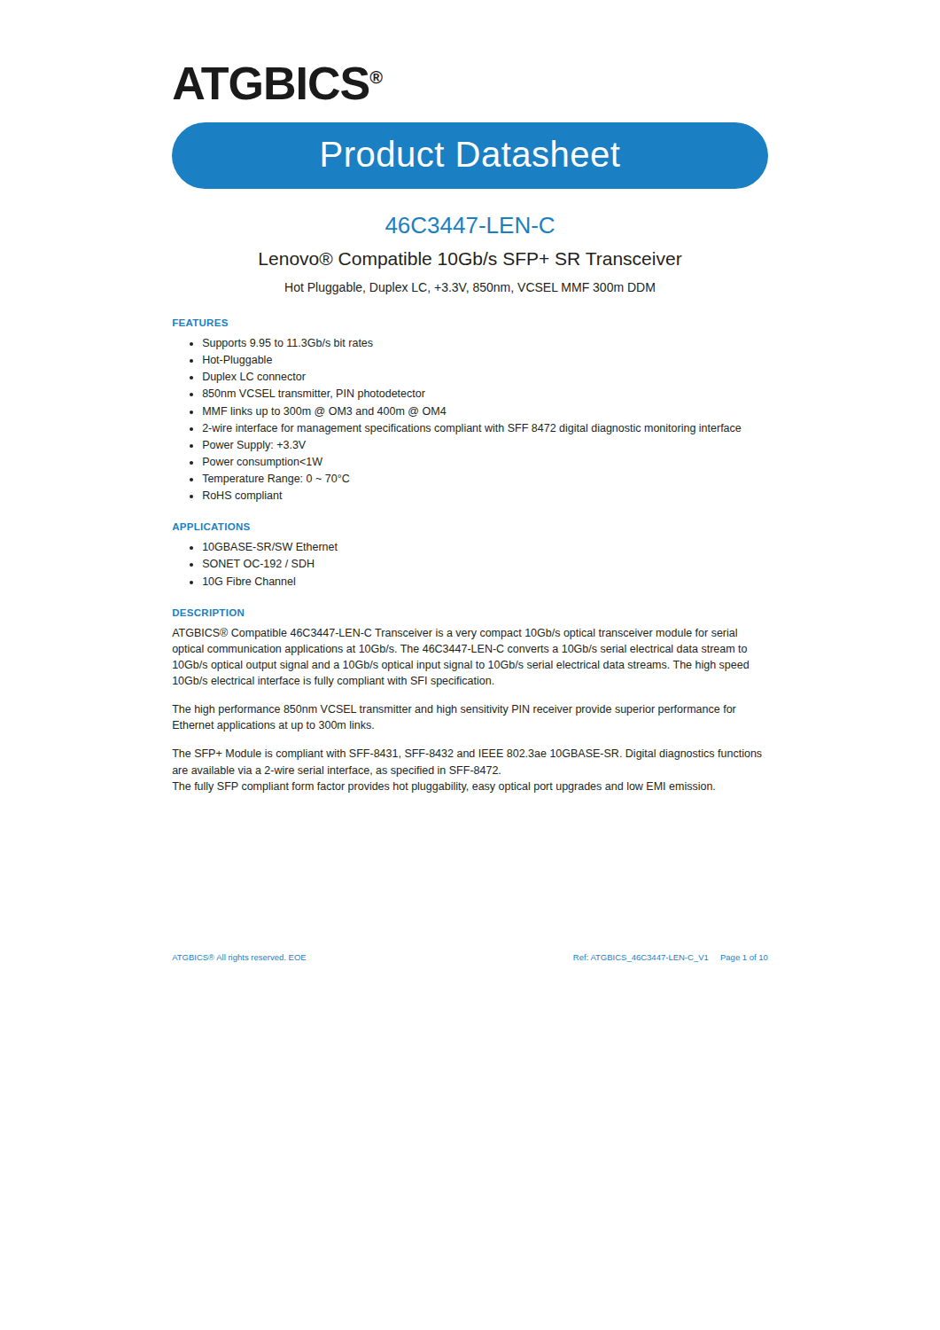ATGBICS®
Product Datasheet
46C3447-LEN-C
Lenovo® Compatible 10Gb/s SFP+ SR Transceiver
Hot Pluggable, Duplex LC, +3.3V, 850nm, VCSEL MMF 300m DDM
FEATURES
Supports 9.95 to 11.3Gb/s bit rates
Hot-Pluggable
Duplex LC connector
850nm VCSEL transmitter, PIN photodetector
MMF links up to 300m @ OM3 and 400m @ OM4
2-wire interface for management specifications compliant with SFF 8472 digital diagnostic monitoring interface
Power Supply: +3.3V
Power consumption<1W
Temperature Range: 0 ~ 70°C
RoHS compliant
APPLICATIONS
10GBASE-SR/SW Ethernet
SONET OC-192 / SDH
10G Fibre Channel
DESCRIPTION
ATGBICS® Compatible 46C3447-LEN-C Transceiver is a very compact 10Gb/s optical transceiver module for serial optical communication applications at 10Gb/s. The 46C3447-LEN-C converts a 10Gb/s serial electrical data stream to 10Gb/s optical output signal and a 10Gb/s optical input signal to 10Gb/s serial electrical data streams. The high speed 10Gb/s electrical interface is fully compliant with SFI specification.
The high performance 850nm VCSEL transmitter and high sensitivity PIN receiver provide superior performance for Ethernet applications at up to 300m links.
The SFP+ Module is compliant with SFF-8431, SFF-8432 and IEEE 802.3ae 10GBASE-SR. Digital diagnostics functions are available via a 2-wire serial interface, as specified in SFF-8472.
The fully SFP compliant form factor provides hot pluggability, easy optical port upgrades and low EMI emission.
ATGBICS® All rights reserved. EOE
Ref: ATGBICS_46C3447-LEN-C_V1 Page 1 of 10